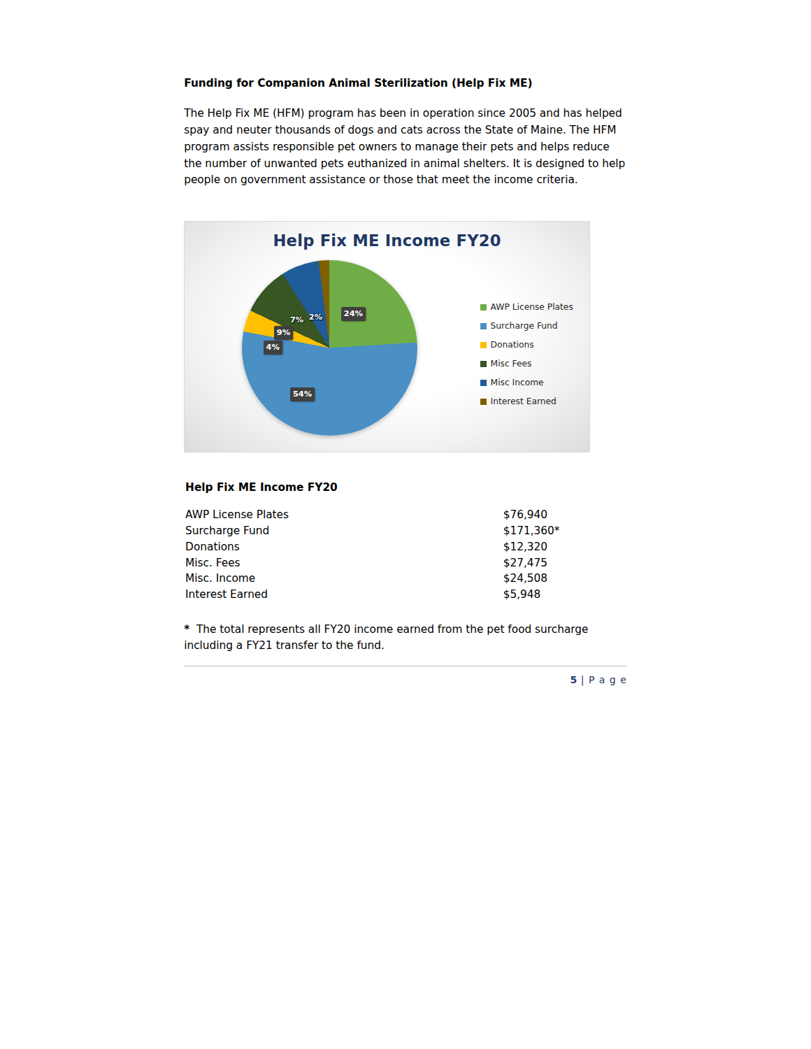Funding for Companion Animal Sterilization (Help Fix ME)
The Help Fix ME (HFM) program has been in operation since 2005 and has helped spay and neuter thousands of dogs and cats across the State of Maine. The HFM program assists responsible pet owners to manage their pets and helps reduce the number of unwanted pets euthanized in animal shelters. It is designed to help people on government assistance or those that meet the income criteria.
Help Fix ME Income FY20
24% 54% 4% 9% 7% 2%
AWP License Plates
Surcharge Fund
Donations
Misc Fees
Misc Income
Interest Earned
Help Fix ME Income FY20
| AWP License Plates | $76,940 |
| Surcharge Fund | $171,360* |
| Donations | $12,320 |
| Misc. Fees | $27,475 |
| Misc. Income | $24,508 |
| Interest Earned | $5,948 |
* The total represents all FY20 income earned from the pet food surcharge including a FY21 transfer to the fund.
5 | P a g e